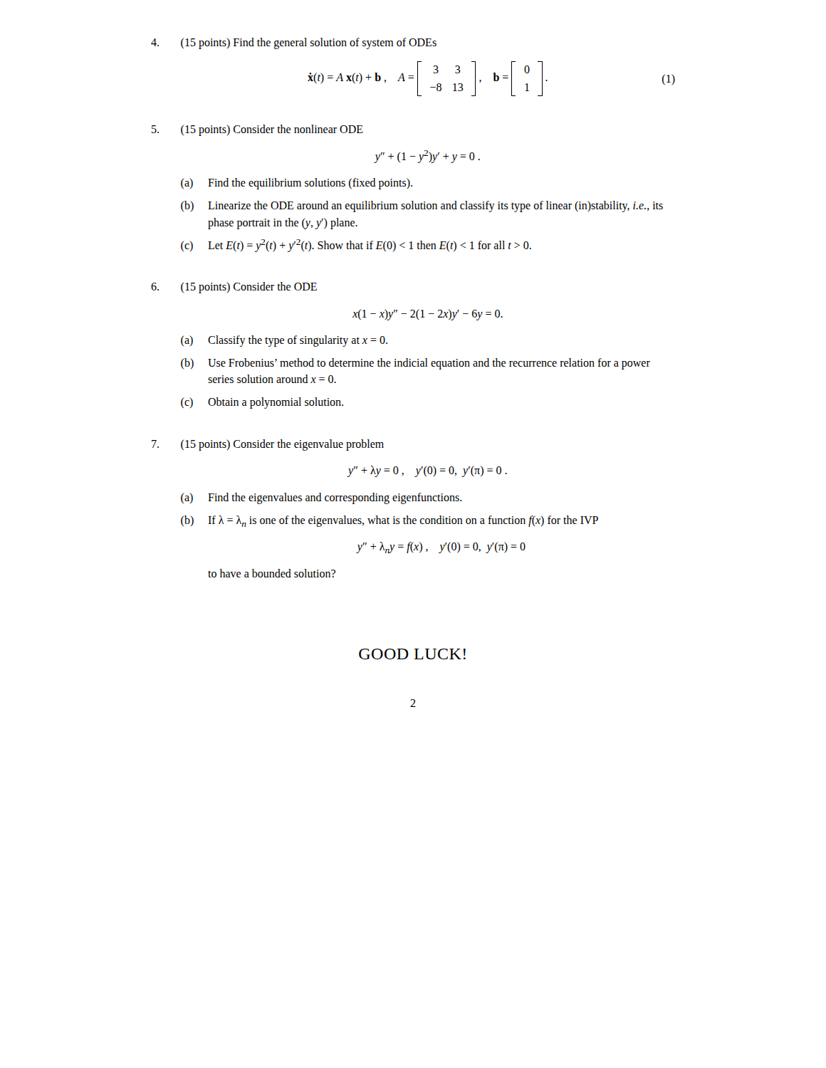(15 points) Find the general solution of system of ODEs
ẋ(t) = A x(t) + b , A =
| 3 | 3 |
| −8 | 13 |
, b =
| 0 |
| 1 |
. (1)
(15 points) Consider the nonlinear ODE
y″ + (1 − y2)y′ + y = 0 .
Find the equilibrium solutions (fixed points).
Linearize the ODE around an equilibrium solution and classify its type of linear (in)stability, i.e., its phase portrait in the (y, y′) plane.
Let E(t) = y2(t) + y′2(t). Show that if E(0) < 1 then E(t) < 1 for all t > 0.
(15 points) Consider the ODE
x(1 − x)y″ − 2(1 − 2x)y′ − 6y = 0.
Classify the type of singularity at x = 0.
Use Frobenius’ method to determine the indicial equation and the recurrence relation for a power series solution around x = 0.
Obtain a polynomial solution.
(15 points) Consider the eigenvalue problem
y″ + λy = 0 , y′(0) = 0, y′(π) = 0 .
Find the eigenvalues and corresponding eigenfunctions.
If λ = λn is one of the eigenvalues, what is the condition on a function f(x) for the IVP
y″ + λny = f(x) , y′(0) = 0, y′(π) = 0
to have a bounded solution?
GOOD LUCK!
2